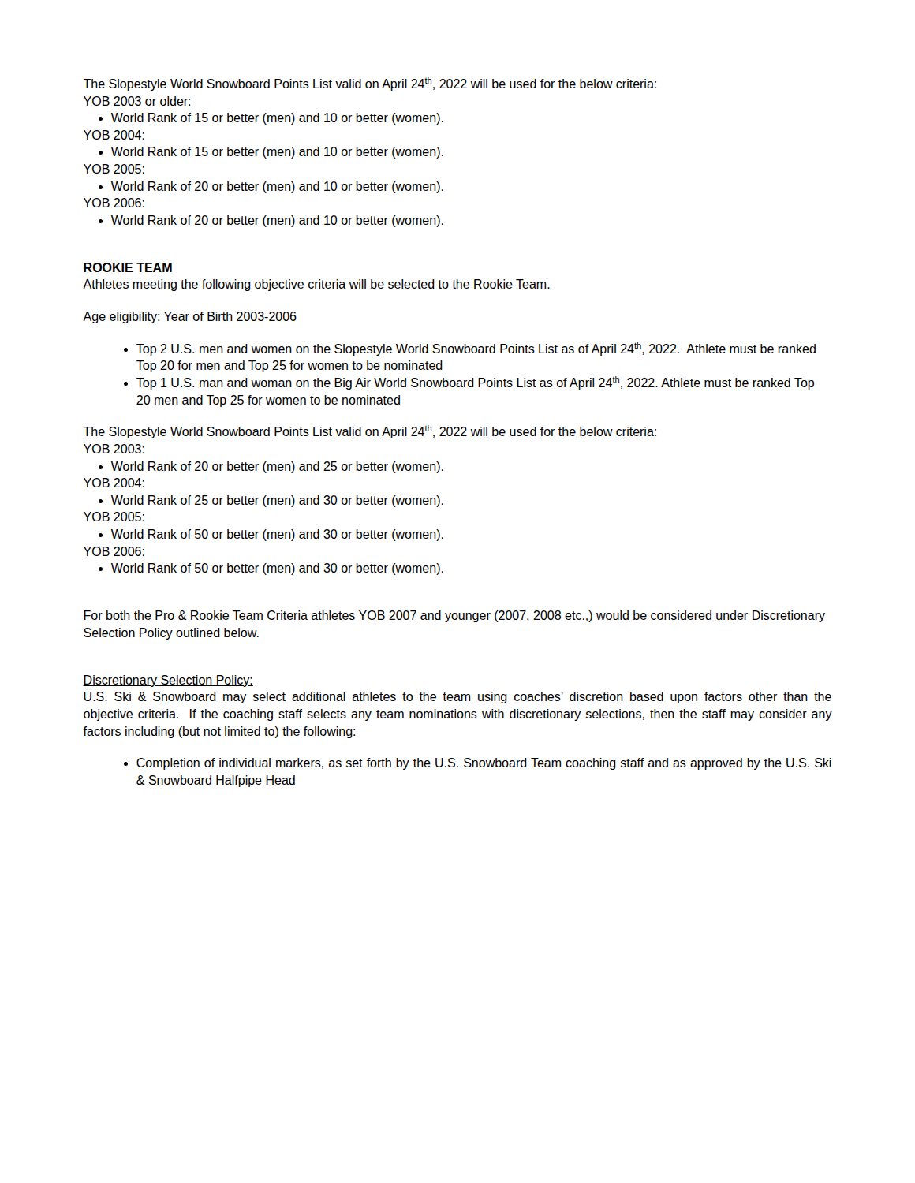The Slopestyle World Snowboard Points List valid on April 24th, 2022 will be used for the below criteria:
YOB 2003 or older:
World Rank of 15 or better (men) and 10 or better (women).
YOB 2004:
World Rank of 15 or better (men) and 10 or better (women).
YOB 2005:
World Rank of 20 or better (men) and 10 or better (women).
YOB 2006:
World Rank of 20 or better (men) and 10 or better (women).
ROOKIE TEAM
Athletes meeting the following objective criteria will be selected to the Rookie Team.
Age eligibility: Year of Birth 2003-2006
Top 2 U.S. men and women on the Slopestyle World Snowboard Points List as of April 24th, 2022. Athlete must be ranked Top 20 for men and Top 25 for women to be nominated
Top 1 U.S. man and woman on the Big Air World Snowboard Points List as of April 24th, 2022. Athlete must be ranked Top 20 men and Top 25 for women to be nominated
The Slopestyle World Snowboard Points List valid on April 24th, 2022 will be used for the below criteria:
YOB 2003:
World Rank of 20 or better (men) and 25 or better (women).
YOB 2004:
World Rank of 25 or better (men) and 30 or better (women).
YOB 2005:
World Rank of 50 or better (men) and 30 or better (women).
YOB 2006:
World Rank of 50 or better (men) and 30 or better (women).
For both the Pro & Rookie Team Criteria athletes YOB 2007 and younger (2007, 2008 etc.,) would be considered under Discretionary Selection Policy outlined below.
Discretionary Selection Policy:
U.S. Ski & Snowboard may select additional athletes to the team using coaches’ discretion based upon factors other than the objective criteria. If the coaching staff selects any team nominations with discretionary selections, then the staff may consider any factors including (but not limited to) the following:
Completion of individual markers, as set forth by the U.S. Snowboard Team coaching staff and as approved by the U.S. Ski & Snowboard Halfpipe Head